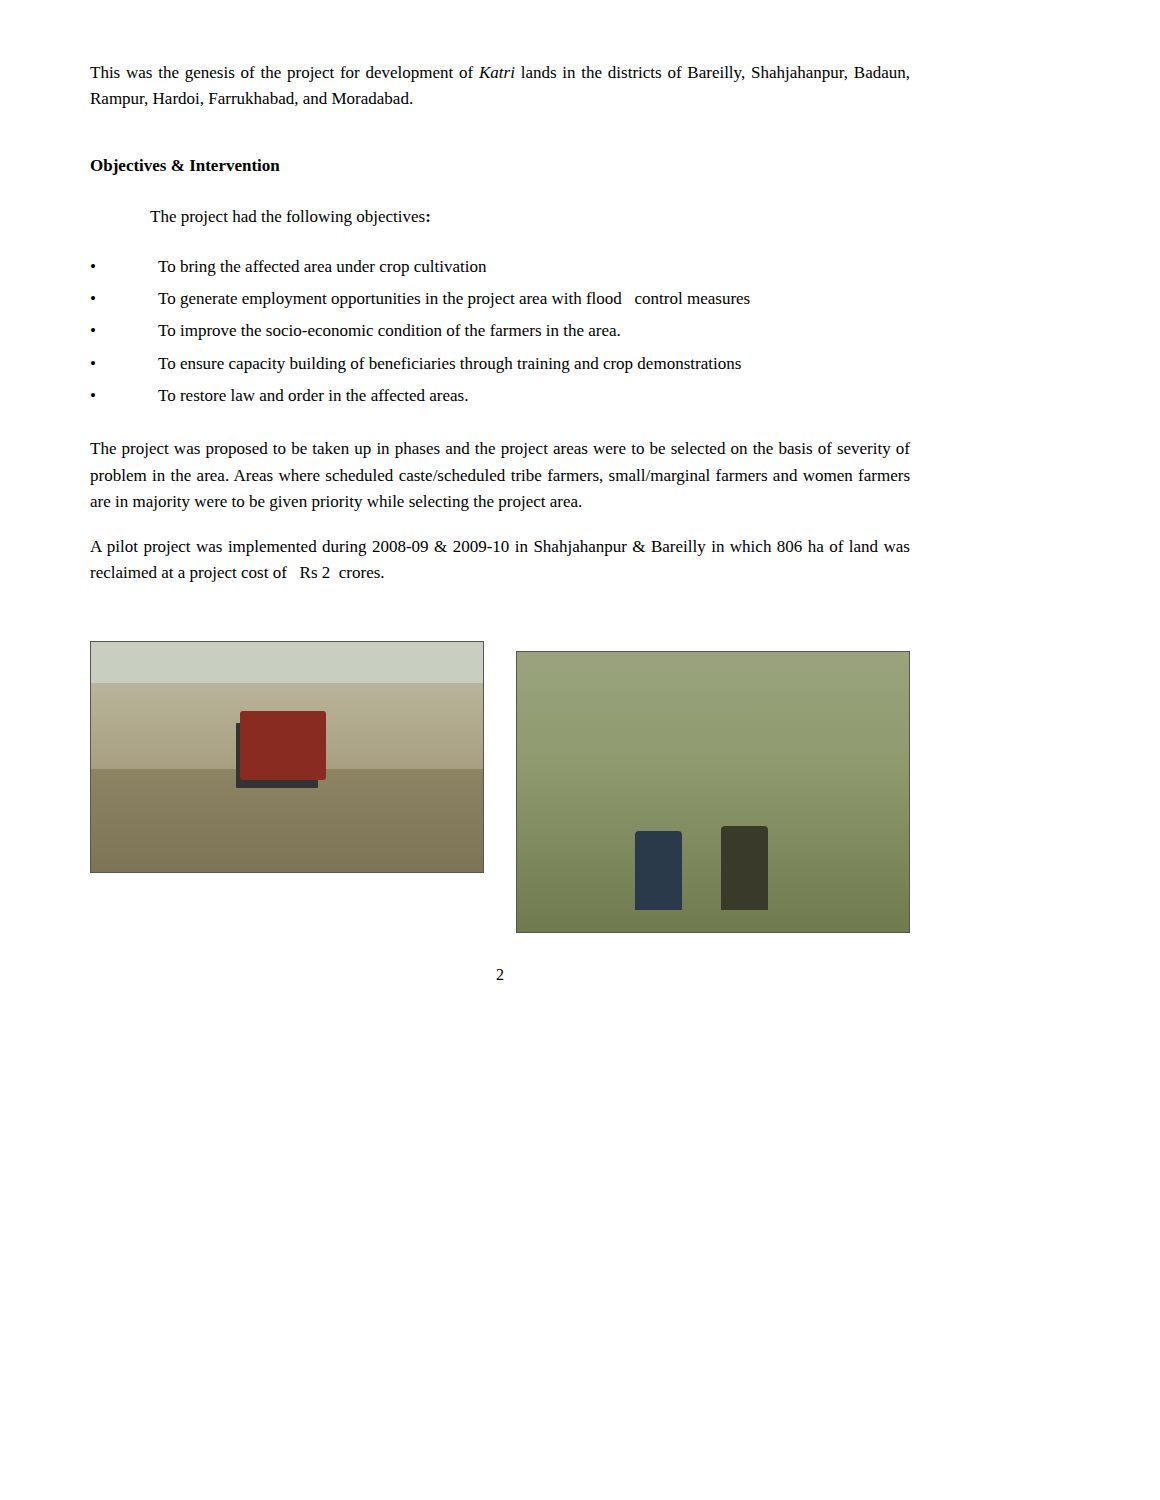This was the genesis of the project for development of Katri lands in the districts of Bareilly, Shahjahanpur, Badaun, Rampur, Hardoi, Farrukhabad, and Moradabad.
Objectives & Intervention
The project had the following objectives:
To bring the affected area under crop cultivation
To generate employment opportunities in the project area with flood control measures
To improve the socio-economic condition of the farmers in the area.
To ensure capacity building of beneficiaries through training and crop demonstrations
To restore law and order in the affected areas.
The project was proposed to be taken up in phases and the project areas were to be selected on the basis of severity of problem in the area. Areas where scheduled caste/scheduled tribe farmers, small/marginal farmers and women farmers are in majority were to be given priority while selecting the project area.
A pilot project was implemented during 2008-09 & 2009-10 in Shahjahanpur & Bareilly in which 806 ha of land was reclaimed at a project cost of Rs 2 crores.
2